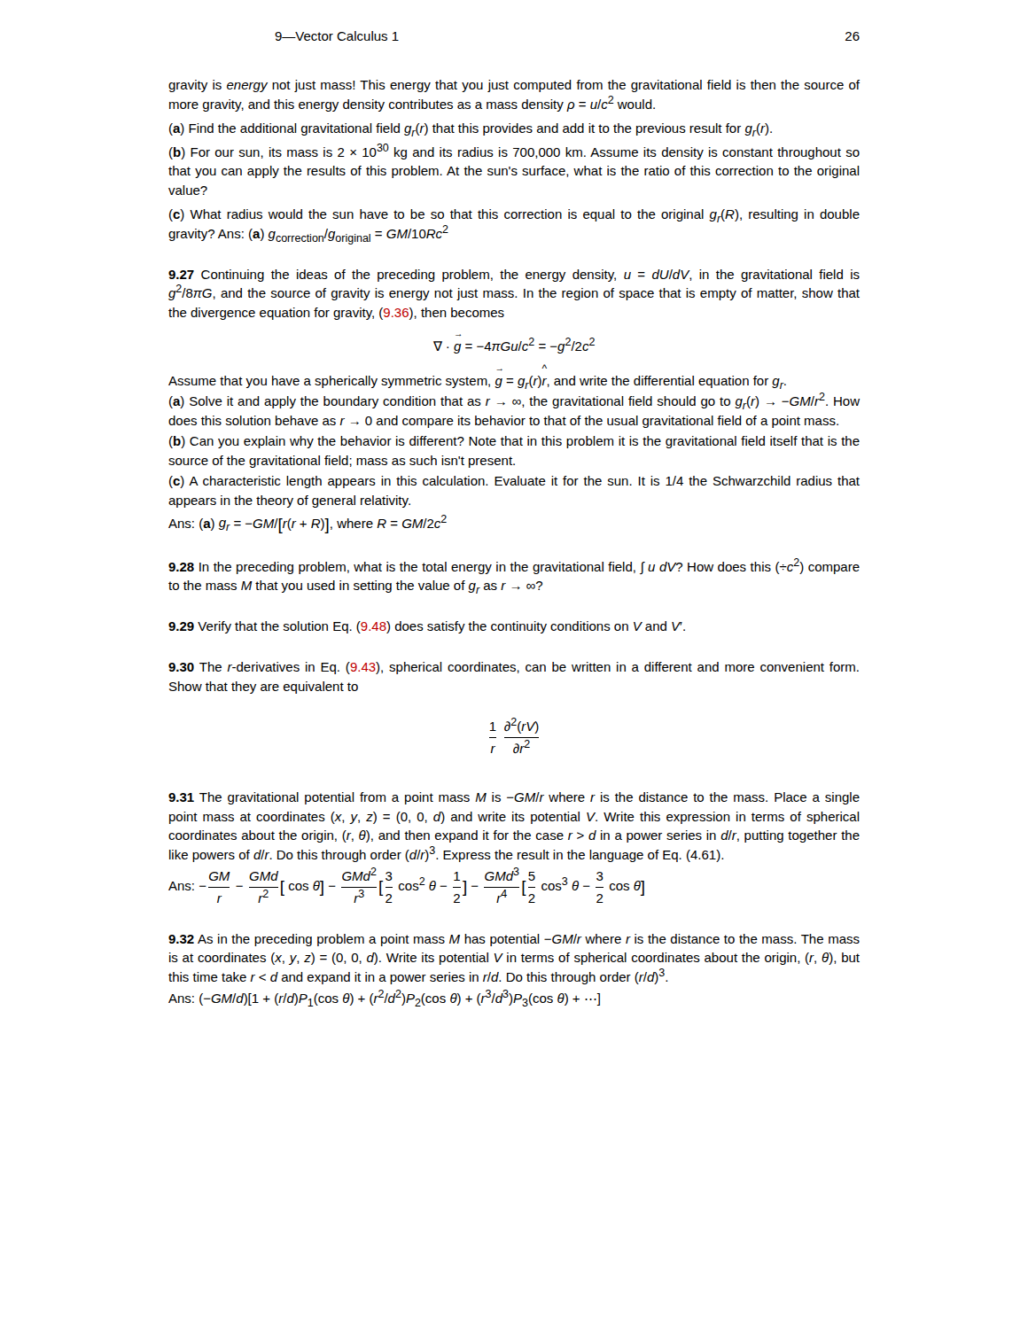9—Vector Calculus 1 26
gravity is energy not just mass! This energy that you just computed from the gravitational field is then the source of more gravity, and this energy density contributes as a mass density ρ = u/c2 would.
(a) Find the additional gravitational field gr(r) that this provides and add it to the previous result for gr(r).
(b) For our sun, its mass is 2 × 1030 kg and its radius is 700,000 km. Assume its density is constant throughout so that you can apply the results of this problem. At the sun's surface, what is the ratio of this correction to the original value?
(c) What radius would the sun have to be so that this correction is equal to the original gr(R), resulting in double gravity? Ans: (a) gcorrection/goriginal = GM/10Rc2
9.27 Continuing the ideas of the preceding problem, the energy density, u = dU/dV, in the gravitational field is g2/8πG, and the source of gravity is energy not just mass. In the region of space that is empty of matter, show that the divergence equation for gravity, (9.36), then becomes
∇ · g = −4πGu/c2 = −g2/2c2
Assume that you have a spherically symmetric system, g = gr(r)r, and write the differential equation for gr.
(a) Solve it and apply the boundary condition that as r → ∞, the gravitational field should go to gr(r) → −GM/r2. How does this solution behave as r → 0 and compare its behavior to that of the usual gravitational field of a point mass.
(b) Can you explain why the behavior is different? Note that in this problem it is the gravitational field itself that is the source of the gravitational field; mass as such isn't present.
(c) A characteristic length appears in this calculation. Evaluate it for the sun. It is 1/4 the Schwarzchild radius that appears in the theory of general relativity.
Ans: (a) gr = −GM/[r(r + R)], where R = GM/2c2
9.28 In the preceding problem, what is the total energy in the gravitational field, ∫ u dV? How does this (÷c2) compare to the mass M that you used in setting the value of gr as r → ∞?
9.29 Verify that the solution Eq. (9.48) does satisfy the continuity conditions on V and V′.
9.30 The r-derivatives in Eq. (9.43), spherical coordinates, can be written in a different and more convenient form. Show that they are equivalent to
1 r ∂2(rV)∂r2
9.31 The gravitational potential from a point mass M is −GM/r where r is the distance to the mass. Place a single point mass at coordinates (x, y, z) = (0, 0, d) and write its potential V. Write this expression in terms of spherical coordinates about the origin, (r, θ), and then expand it for the case r > d in a power series in d/r, putting together the like powers of d/r. Do this through order (d/r)3. Express the result in the language of Eq. (4.61).
Ans: −GM r − GMd r2[ cos θ] − GMd2 r3[32 cos2 θ − 12] − GMd3 r4[52 cos3 θ − 32 cos θ]
9.32 As in the preceding problem a point mass M has potential −GM/r where r is the distance to the mass. The mass is at coordinates (x, y, z) = (0, 0, d). Write its potential V in terms of spherical coordinates about the origin, (r, θ), but this time take r < d and expand it in a power series in r/d. Do this through order (r/d)3.
Ans: (−GM/d)[1 + (r/d)P1(cos θ) + (r2/d2)P2(cos θ) + (r3/d3)P3(cos θ) + ⋯]